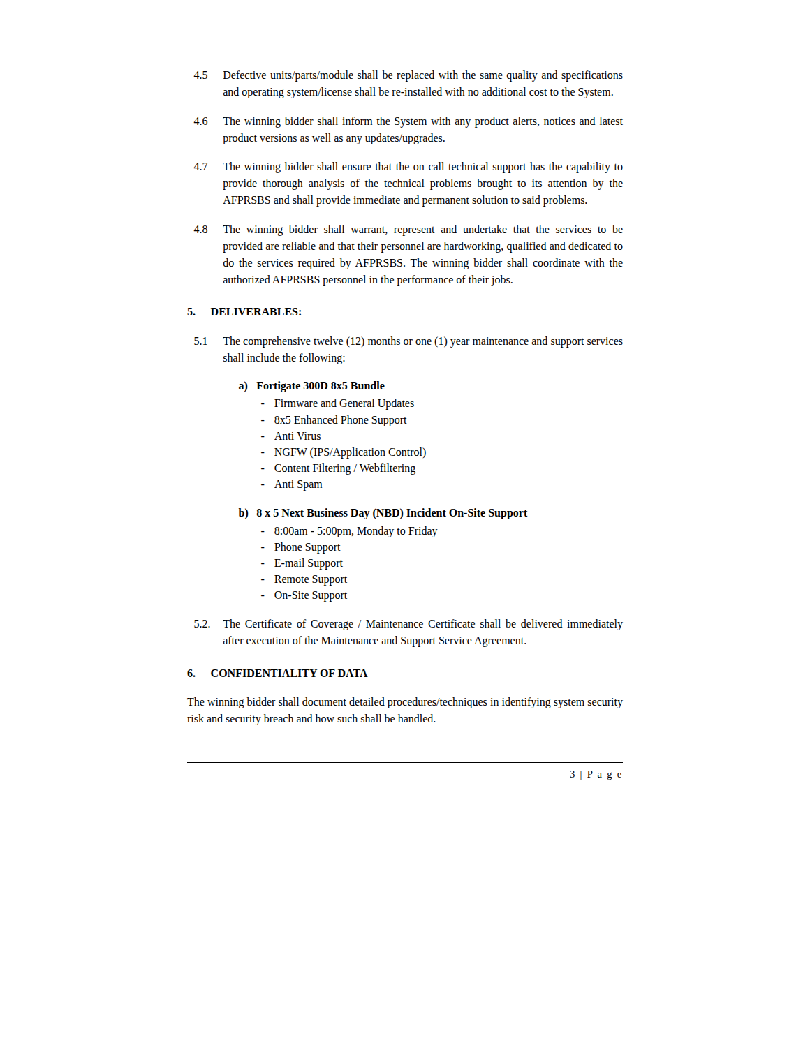4.5
Defective units/parts/module shall be replaced with the same quality and specifications and operating system/license shall be re-installed with no additional cost to the System.
4.6
The winning bidder shall inform the System with any product alerts, notices and latest product versions as well as any updates/upgrades.
4.7
The winning bidder shall ensure that the on call technical support has the capability to provide thorough analysis of the technical problems brought to its attention by the AFPRSBS and shall provide immediate and permanent solution to said problems.
4.8
The winning bidder shall warrant, represent and undertake that the services to be provided are reliable and that their personnel are hardworking, qualified and dedicated to do the services required by AFPRSBS. The winning bidder shall coordinate with the authorized AFPRSBS personnel in the performance of their jobs.
5. DELIVERABLES:
5.1
The comprehensive twelve (12) months or one (1) year maintenance and support services shall include the following:
a) Fortigate 300D 8x5 Bundle
Firmware and General Updates
8x5 Enhanced Phone Support
Anti Virus
NGFW (IPS/Application Control)
Content Filtering / Webfiltering
Anti Spam
b) 8 x 5 Next Business Day (NBD) Incident On-Site Support
8:00am - 5:00pm, Monday to Friday
Phone Support
E-mail Support
Remote Support
On-Site Support
5.2.
The Certificate of Coverage / Maintenance Certificate shall be delivered immediately after execution of the Maintenance and Support Service Agreement.
6. CONFIDENTIALITY OF DATA
The winning bidder shall document detailed procedures/techniques in identifying system security risk and security breach and how such shall be handled.
3 | P a g e